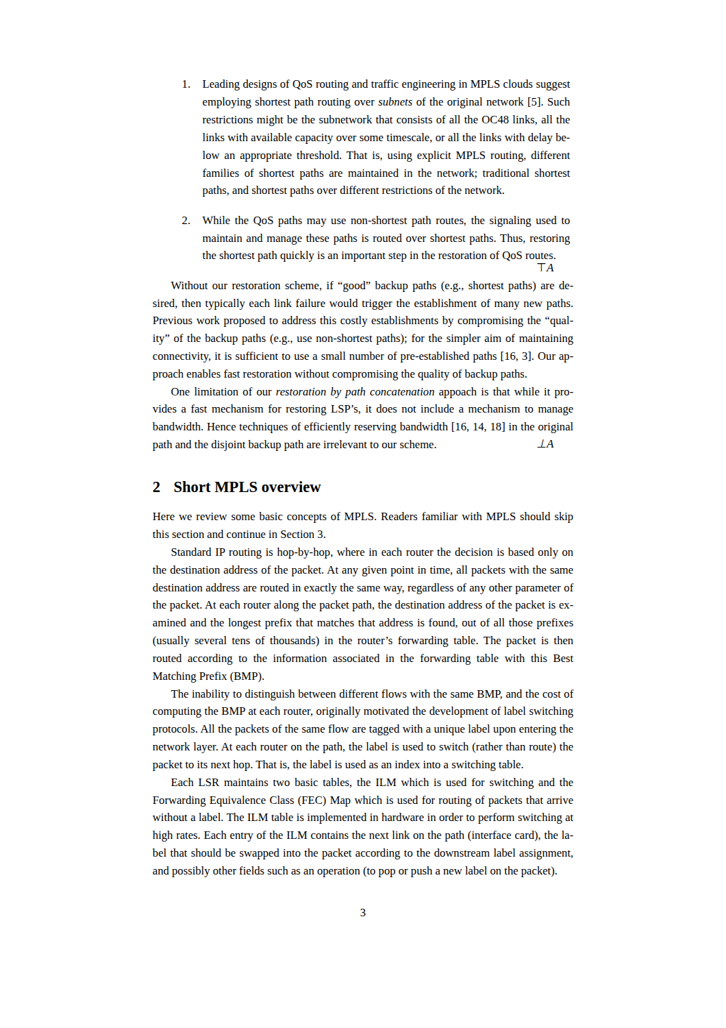1. Leading designs of QoS routing and traffic engineering in MPLS clouds suggest employing shortest path routing over subnets of the original network [5]. Such restrictions might be the subnetwork that consists of all the OC48 links, all the links with available capacity over some timescale, or all the links with delay below an appropriate threshold. That is, using explicit MPLS routing, different families of shortest paths are maintained in the network; traditional shortest paths, and shortest paths over different restrictions of the network.
2. While the QoS paths may use non-shortest path routes, the signaling used to maintain and manage these paths is routed over shortest paths. Thus, restoring the shortest path quickly is an important step in the restoration of QoS routes.
⊤A
Without our restoration scheme, if “good” backup paths (e.g., shortest paths) are desired, then typically each link failure would trigger the establishment of many new paths. Previous work proposed to address this costly establishments by compromising the “quality” of the backup paths (e.g., use non-shortest paths); for the simpler aim of maintaining connectivity, it is sufficient to use a small number of pre-established paths [16, 3]. Our approach enables fast restoration without compromising the quality of backup paths.
One limitation of our restoration by path concatenation appoach is that while it provides a fast mechanism for restoring LSP’s, it does not include a mechanism to manage bandwidth. Hence techniques of efficiently reserving bandwidth [16, 14, 18] in the original path and the disjoint backup path are irrelevant to our scheme.
⊥A
2 Short MPLS overview
Here we review some basic concepts of MPLS. Readers familiar with MPLS should skip this section and continue in Section 3.
Standard IP routing is hop-by-hop, where in each router the decision is based only on the destination address of the packet. At any given point in time, all packets with the same destination address are routed in exactly the same way, regardless of any other parameter of the packet. At each router along the packet path, the destination address of the packet is examined and the longest prefix that matches that address is found, out of all those prefixes (usually several tens of thousands) in the router’s forwarding table. The packet is then routed according to the information associated in the forwarding table with this Best Matching Prefix (BMP).
The inability to distinguish between different flows with the same BMP, and the cost of computing the BMP at each router, originally motivated the development of label switching protocols. All the packets of the same flow are tagged with a unique label upon entering the network layer. At each router on the path, the label is used to switch (rather than route) the packet to its next hop. That is, the label is used as an index into a switching table.
Each LSR maintains two basic tables, the ILM which is used for switching and the Forwarding Equivalence Class (FEC) Map which is used for routing of packets that arrive without a label. The ILM table is implemented in hardware in order to perform switching at high rates. Each entry of the ILM contains the next link on the path (interface card), the label that should be swapped into the packet according to the downstream label assignment, and possibly other fields such as an operation (to pop or push a new label on the packet).
3